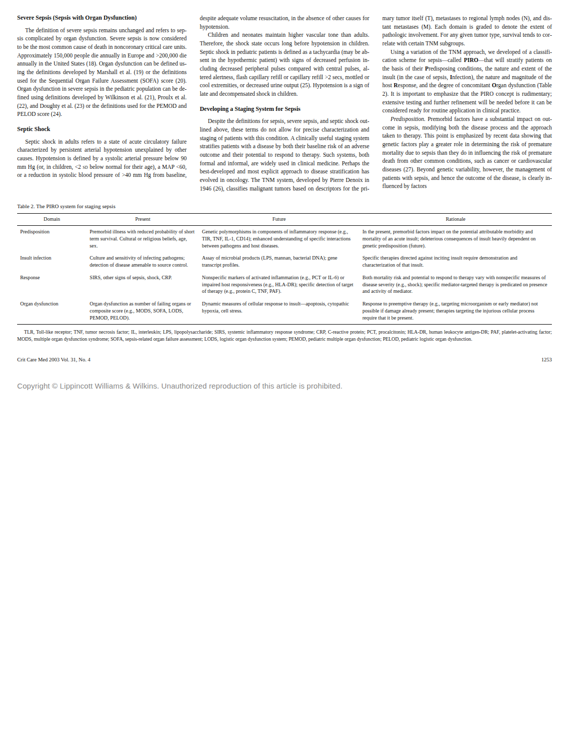Severe Sepsis (Sepsis with Organ Dysfunction)
The definition of severe sepsis remains unchanged and refers to sepsis complicated by organ dysfunction. Severe sepsis is now considered to be the most common cause of death in noncoronary critical care units. Approximately 150,000 people die annually in Europe and >200,000 die annually in the United States (18). Organ dysfunction can be defined using the definitions developed by Marshall et al. (19) or the definitions used for the Sequential Organ Failure Assessment (SOFA) score (20). Organ dysfunction in severe sepsis in the pediatric population can be defined using definitions developed by Wilkinson et al. (21), Proulx et al. (22), and Doughty et al. (23) or the definitions used for the PEMOD and PELOD score (24).
Septic Shock
Septic shock in adults refers to a state of acute circulatory failure characterized by persistent arterial hypotension unexplained by other causes. Hypotension is defined by a systolic arterial pressure below 90 mm Hg (or, in children, <2 sd below normal for their age), a MAP <60, or a reduction in systolic blood pressure of >40 mm Hg from baseline, despite adequate volume resuscitation, in the absence of other causes for hypotension.
Children and neonates maintain higher vascular tone than adults. Therefore, the shock state occurs long before hypotension in children. Septic shock in pediatric patients is defined as a tachycardia (may be absent in the hypothermic patient) with signs of decreased perfusion including decreased peripheral pulses compared with central pulses, altered alertness, flash capillary refill or capillary refill >2 secs, mottled or cool extremities, or decreased urine output (25). Hypotension is a sign of late and decompensated shock in children.
Developing a Staging System for Sepsis
Despite the definitions for sepsis, severe sepsis, and septic shock outlined above, these terms do not allow for precise characterization and staging of patients with this condition. A clinically useful staging system stratifies patients with a disease by both their baseline risk of an adverse outcome and their potential to respond to therapy. Such systems, both formal and informal, are widely used in clinical medicine. Perhaps the best-developed and most explicit approach to disease stratification has evolved in oncology. The TNM system, developed by Pierre Denoix in 1946 (26), classifies malignant tumors based on descriptors for the primary tumor itself (T), metastases to regional lymph nodes (N), and distant metastases (M). Each domain is graded to denote the extent of pathologic involvement. For any given tumor type, survival tends to correlate with certain TNM subgroups.
Using a variation of the TNM approach, we developed of a classification scheme for sepsis—called PIRO—that will stratify patients on the basis of their Predisposing conditions, the nature and extent of the insult (in the case of sepsis, Infection), the nature and magnitude of the host Response, and the degree of concomitant Organ dysfunction (Table 2). It is important to emphasize that the PIRO concept is rudimentary; extensive testing and further refinement will be needed before it can be considered ready for routine application in clinical practice.
Predisposition. Premorbid factors have a substantial impact on outcome in sepsis, modifying both the disease process and the approach taken to therapy. This point is emphasized by recent data showing that genetic factors play a greater role in determining the risk of premature mortality due to sepsis than they do in influencing the risk of premature death from other common conditions, such as cancer or cardiovascular diseases (27). Beyond genetic variability, however, the management of patients with sepsis, and hence the outcome of the disease, is clearly influenced by factors
Table 2. The PIRO system for staging sepsis
| Domain | Present | Future | Rationale |
| --- | --- | --- | --- |
| Predisposition | Premorbid illness with reduced probability of short term survival. Cultural or religious beliefs, age, sex. | Genetic polymorphisms in components of inflammatory response (e.g., TIR, TNF, IL-1, CD14); enhanced understanding of specific interactions between pathogens and host diseases. | In the present, premorbid factors impact on the potential attributable morbidity and mortality of an acute insult; deleterious consequences of insult heavily dependent on genetic predisposition (future). |
| Insult infection | Culture and sensitivity of infecting pathogens; detection of disease amenable to source control. | Assay of microbial products (LPS, mannan, bacterial DNA); gene transcript profiles. | Specific therapies directed against inciting insult require demonstration and characterization of that insult. |
| Response | SIRS, other signs of sepsis, shock, CRP. | Nonspecific markers of activated inflammation (e.g., PCT or IL-6) or impaired host responsiveness (e.g., HLA-DR); specific detection of target of therapy (e.g., protein C, TNF, PAF). | Both mortality risk and potential to respond to therapy vary with nonspecific measures of disease severity (e.g., shock); specific mediator-targeted therapy is predicated on presence and activity of mediator. |
| Organ dysfunction | Organ dysfunction as number of failing organs or composite score (e.g., MODS, SOFA, LODS, PEMOD, PELOD). | Dynamic measures of cellular response to insult—apoptosis, cytopathic hypoxia, cell stress. | Response to preemptive therapy (e.g., targeting microorganism or early mediator) not possible if damage already present; therapies targeting the injurious cellular process require that it be present. |
TLR, Toll-like receptor; TNF, tumor necrosis factor; IL, interleukin; LPS, lipopolysaccharide; SIRS, systemic inflammatory response syndrome; CRP, C-reactive protein; PCT, procalcitonin; HLA-DR, human leukocyte antigen-DR; PAF, platelet-activating factor; MODS, multiple organ dysfunction syndrome; SOFA, sepsis-related organ failure assessment; LODS, logistic organ dysfunction system; PEMOD, pediatric multiple organ dysfunction; PELOD, pediatric logistic organ dysfunction.
Crit Care Med 2003 Vol. 31, No. 4 1253
Copyright © Lippincott Williams & Wilkins. Unauthorized reproduction of this article is prohibited.